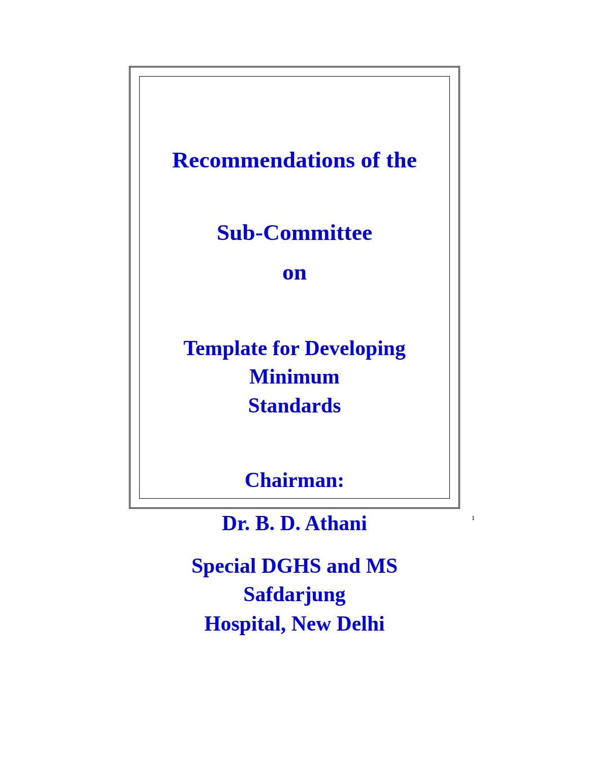Recommendations of the Sub-Committee on Template for Developing Minimum Standards Chairman: Dr. B. D. Athani Special DGHS and MS Safdarjung Hospital, New Delhi
1